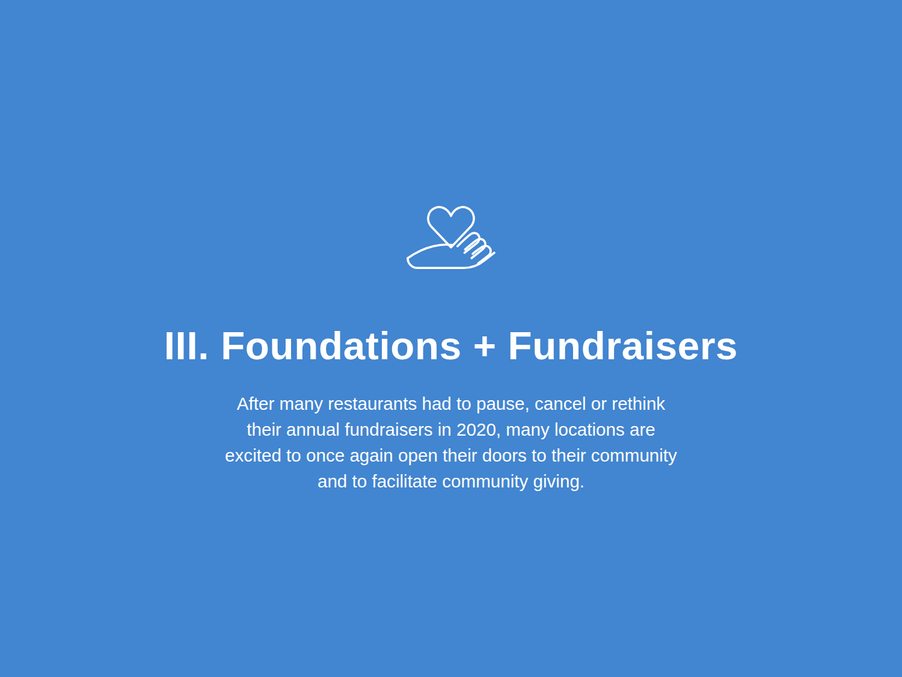III. Foundations + Fundraisers
After many restaurants had to pause, cancel or rethink their annual fundraisers in 2020, many locations are excited to once again open their doors to their community and to facilitate community giving.